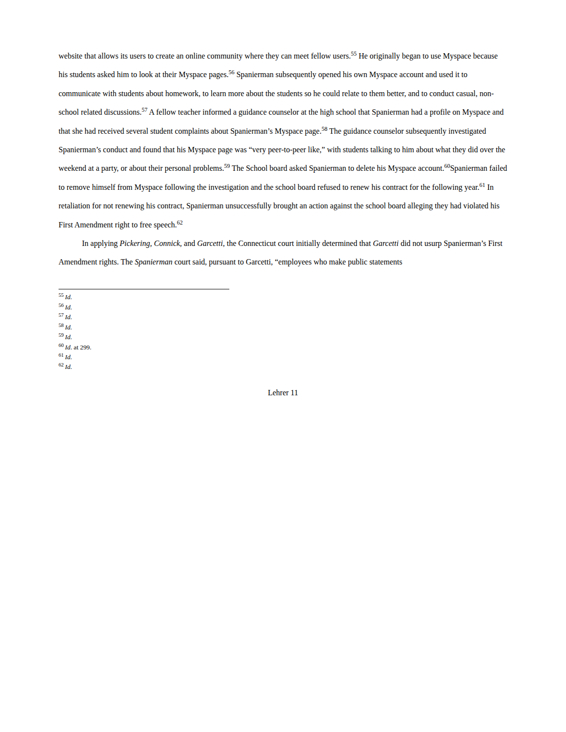website that allows its users to create an online community where they can meet fellow users.55 He originally began to use Myspace because his students asked him to look at their Myspace pages.56 Spanierman subsequently opened his own Myspace account and used it to communicate with students about homework, to learn more about the students so he could relate to them better, and to conduct casual, non-school related discussions.57 A fellow teacher informed a guidance counselor at the high school that Spanierman had a profile on Myspace and that she had received several student complaints about Spanierman’s Myspace page.58 The guidance counselor subsequently investigated Spanierman’s conduct and found that his Myspace page was “very peer-to-peer like,” with students talking to him about what they did over the weekend at a party, or about their personal problems.59 The School board asked Spanierman to delete his Myspace account.60Spanierman failed to remove himself from Myspace following the investigation and the school board refused to renew his contract for the following year.61 In retaliation for not renewing his contract, Spanierman unsuccessfully brought an action against the school board alleging they had violated his First Amendment right to free speech.62
In applying Pickering, Connick, and Garcetti, the Connecticut court initially determined that Garcetti did not usurp Spanierman’s First Amendment rights. The Spanierman court said, pursuant to Garcetti, “employees who make public statements
55 Id.
56 Id.
57 Id.
58 Id.
59 Id.
60 Id. at 299.
61 Id.
62 Id.
Lehrer 11